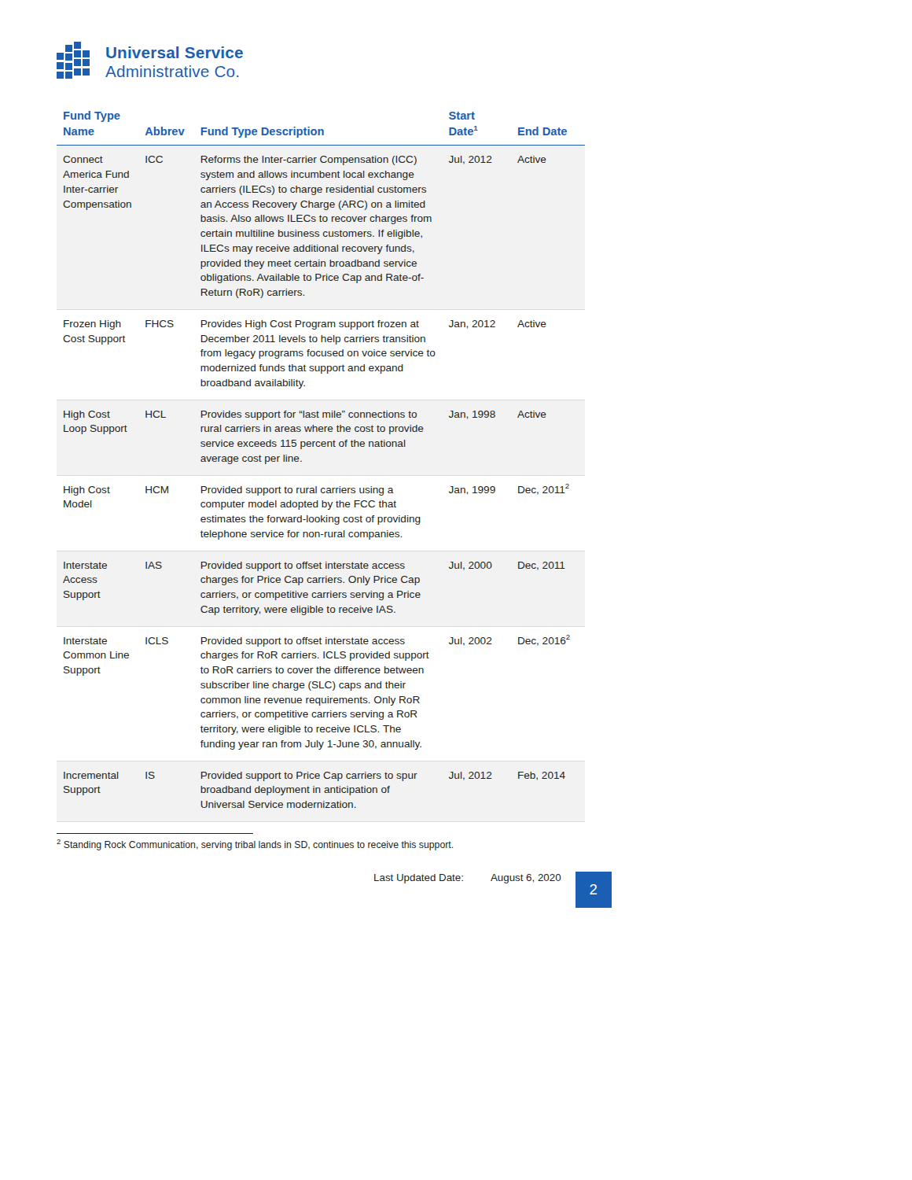Universal Service
Administrative Co.
| Fund Type Name | Abbrev | Fund Type Description | Start Date 1 | End Date |
| --- | --- | --- | --- | --- |
| Connect America Fund Inter-carrier Compensation | ICC | Reforms the Inter-carrier Compensation (ICC) system and allows incumbent local exchange carriers (ILECs) to charge residential customers an Access Recovery Charge (ARC) on a limited basis. Also allows ILECs to recover charges from certain multiline business customers. If eligible, ILECs may receive additional recovery funds, provided they meet certain broadband service obligations. Available to Price Cap and Rate-of-Return (RoR) carriers. | Jul, 2012 | Active |
| Frozen High Cost Support | FHCS | Provides High Cost Program support frozen at December 2011 levels to help carriers transition from legacy programs focused on voice service to modernized funds that support and expand broadband availability. | Jan, 2012 | Active |
| High Cost Loop Support | HCL | Provides support for “last mile” connections to rural carriers in areas where the cost to provide service exceeds 115 percent of the national average cost per line. | Jan, 1998 | Active |
| High Cost Model | HCM | Provided support to rural carriers using a computer model adopted by the FCC that estimates the forward-looking cost of providing telephone service for non-rural companies. | Jan, 1999 | Dec, 2011 2 |
| Interstate Access Support | IAS | Provided support to offset interstate access charges for Price Cap carriers. Only Price Cap carriers, or competitive carriers serving a Price Cap territory, were eligible to receive IAS. | Jul, 2000 | Dec, 2011 |
| Interstate Common Line Support | ICLS | Provided support to offset interstate access charges for RoR carriers. ICLS provided support to RoR carriers to cover the difference between subscriber line charge (SLC) caps and their common line revenue requirements. Only RoR carriers, or competitive carriers serving a RoR territory, were eligible to receive ICLS. The funding year ran from July 1-June 30, annually. | Jul, 2002 | Dec, 2016 2 |
| Incremental Support | IS | Provided support to Price Cap carriers to spur broadband deployment in anticipation of Universal Service modernization. | Jul, 2012 | Feb, 2014 |
2 Standing Rock Communication, serving tribal lands in SD, continues to receive this support.
Last Updated Date: August 6, 2020
2